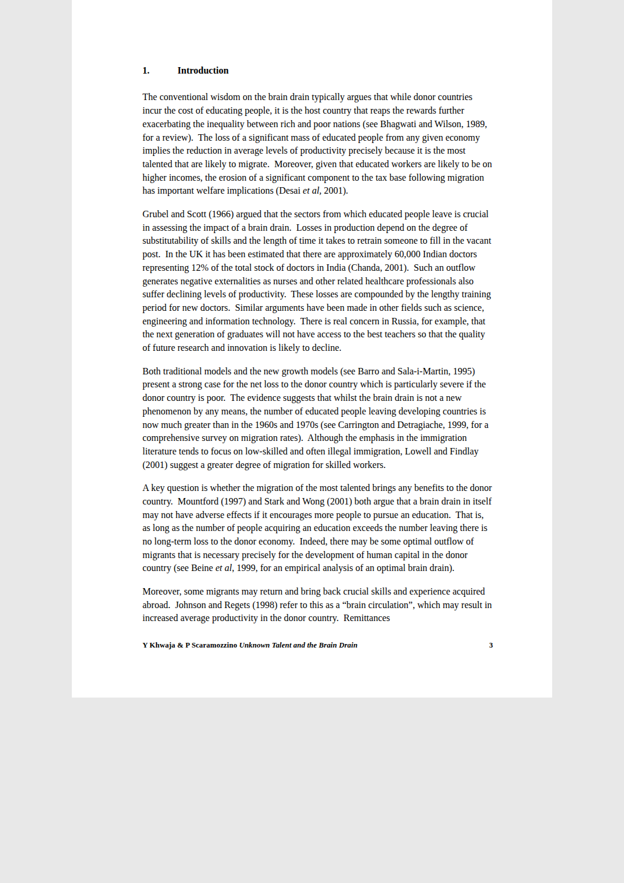1. Introduction
The conventional wisdom on the brain drain typically argues that while donor countries incur the cost of educating people, it is the host country that reaps the rewards further exacerbating the inequality between rich and poor nations (see Bhagwati and Wilson, 1989, for a review). The loss of a significant mass of educated people from any given economy implies the reduction in average levels of productivity precisely because it is the most talented that are likely to migrate. Moreover, given that educated workers are likely to be on higher incomes, the erosion of a significant component to the tax base following migration has important welfare implications (Desai et al, 2001).
Grubel and Scott (1966) argued that the sectors from which educated people leave is crucial in assessing the impact of a brain drain. Losses in production depend on the degree of substitutability of skills and the length of time it takes to retrain someone to fill in the vacant post. In the UK it has been estimated that there are approximately 60,000 Indian doctors representing 12% of the total stock of doctors in India (Chanda, 2001). Such an outflow generates negative externalities as nurses and other related healthcare professionals also suffer declining levels of productivity. These losses are compounded by the lengthy training period for new doctors. Similar arguments have been made in other fields such as science, engineering and information technology. There is real concern in Russia, for example, that the next generation of graduates will not have access to the best teachers so that the quality of future research and innovation is likely to decline.
Both traditional models and the new growth models (see Barro and Sala-i-Martin, 1995) present a strong case for the net loss to the donor country which is particularly severe if the donor country is poor. The evidence suggests that whilst the brain drain is not a new phenomenon by any means, the number of educated people leaving developing countries is now much greater than in the 1960s and 1970s (see Carrington and Detragiache, 1999, for a comprehensive survey on migration rates). Although the emphasis in the immigration literature tends to focus on low-skilled and often illegal immigration, Lowell and Findlay (2001) suggest a greater degree of migration for skilled workers.
A key question is whether the migration of the most talented brings any benefits to the donor country. Mountford (1997) and Stark and Wong (2001) both argue that a brain drain in itself may not have adverse effects if it encourages more people to pursue an education. That is, as long as the number of people acquiring an education exceeds the number leaving there is no long-term loss to the donor economy. Indeed, there may be some optimal outflow of migrants that is necessary precisely for the development of human capital in the donor country (see Beine et al, 1999, for an empirical analysis of an optimal brain drain).
Moreover, some migrants may return and bring back crucial skills and experience acquired abroad. Johnson and Regets (1998) refer to this as a “brain circulation”, which may result in increased average productivity in the donor country. Remittances
Y Khwaja & P Scaramozzino Unknown Talent and the Brain Drain 3